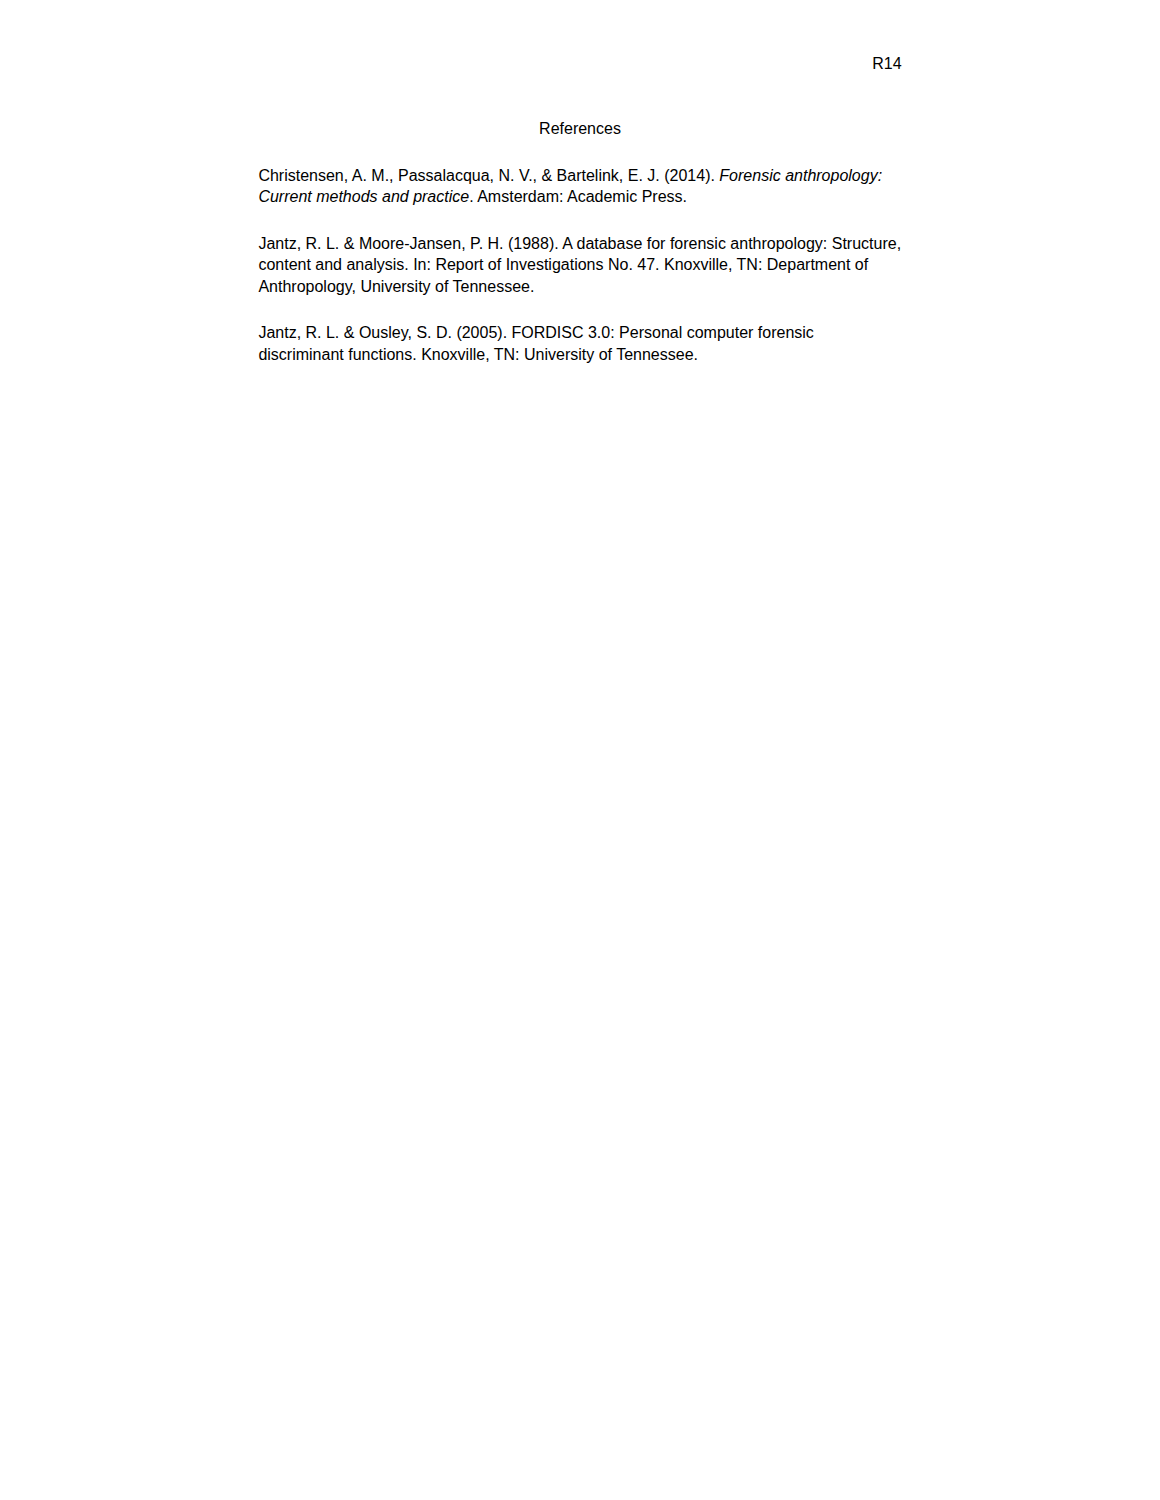R14
References
Christensen, A. M., Passalacqua, N. V., & Bartelink, E. J. (2014). Forensic anthropology: Current methods and practice. Amsterdam: Academic Press.
Jantz, R. L. & Moore-Jansen, P. H. (1988). A database for forensic anthropology: Structure, content and analysis. In: Report of Investigations No. 47. Knoxville, TN: Department of Anthropology, University of Tennessee.
Jantz, R. L. & Ousley, S. D. (2005). FORDISC 3.0: Personal computer forensic discriminant functions. Knoxville, TN: University of Tennessee.